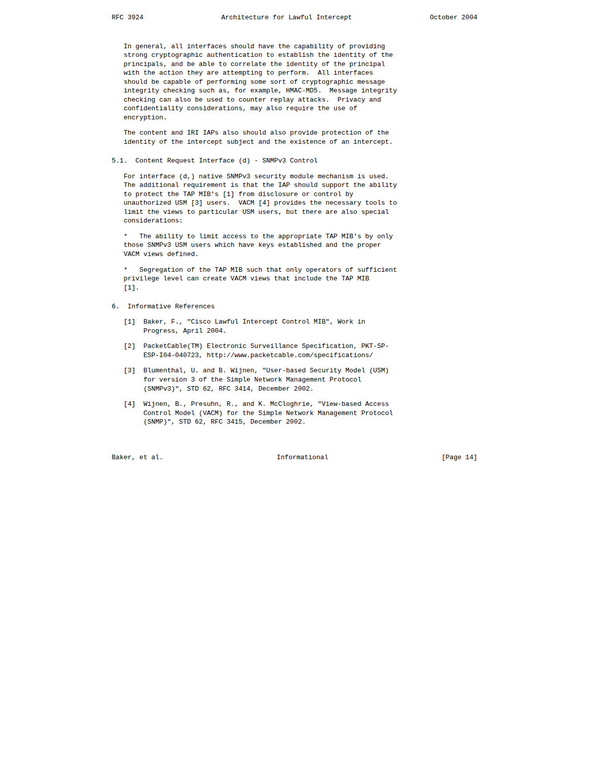RFC 3924 Architecture for Lawful Intercept October 2004
In general, all interfaces should have the capability of providing strong cryptographic authentication to establish the identity of the principals, and be able to correlate the identity of the principal with the action they are attempting to perform. All interfaces should be capable of performing some sort of cryptographic message integrity checking such as, for example, HMAC-MD5. Message integrity checking can also be used to counter replay attacks. Privacy and confidentiality considerations, may also require the use of encryption.
The content and IRI IAPs also should also provide protection of the identity of the intercept subject and the existence of an intercept.
5.1. Content Request Interface (d) - SNMPv3 Control
For interface (d,) native SNMPv3 security module mechanism is used. The additional requirement is that the IAP should support the ability to protect the TAP MIB's [1] from disclosure or control by unauthorized USM [3] users. VACM [4] provides the necessary tools to limit the views to particular USM users, but there are also special considerations:
The ability to limit access to the appropriate TAP MIB's by only those SNMPv3 USM users which have keys established and the proper VACM views defined.
Segregation of the TAP MIB such that only operators of sufficient privilege level can create VACM views that include the TAP MIB [1].
6. Informative References
[1] Baker, F., "Cisco Lawful Intercept Control MIB", Work in Progress, April 2004.
[2] PacketCable(TM) Electronic Surveillance Specification, PKT-SP- ESP-I04-040723, http://www.packetcable.com/specifications/
[3] Blumenthal, U. and B. Wijnen, "User-based Security Model (USM) for version 3 of the Simple Network Management Protocol (SNMPv3)", STD 62, RFC 3414, December 2002.
[4] Wijnen, B., Presuhn, R., and K. McCloghrie, "View-based Access Control Model (VACM) for the Simple Network Management Protocol (SNMP)", STD 62, RFC 3415, December 2002.
Baker, et al. Informational [Page 14]